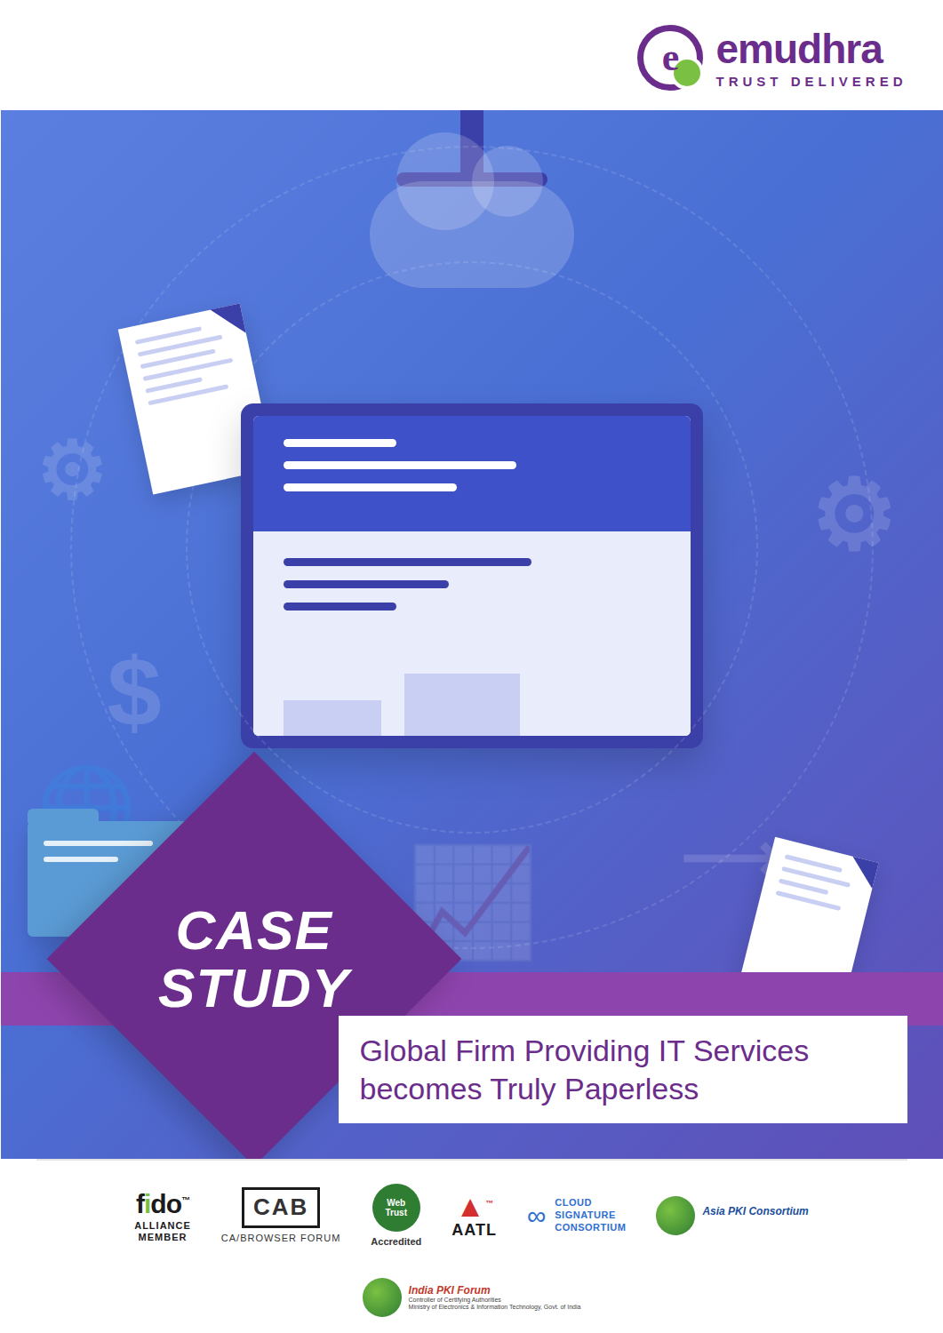e
emudhra
Trust Delivered
⚙ ⚙ $ 🌐 📈 ⟶
CASE
STUDY
Global Firm Providing IT Services becomes Truly Paperless
fido™
ALLIANCE
MEMBER
CAB
CA/BROWSER FORUM
Web
Trust
Accredited
▲™
AATL
∞
CLOUD
SIGNATURE
CONSORTIUM
Asia PKI Consortium
India PKI Forum
Controller of Certifying Authorities
Ministry of Electronics & Information Technology, Govt. of India